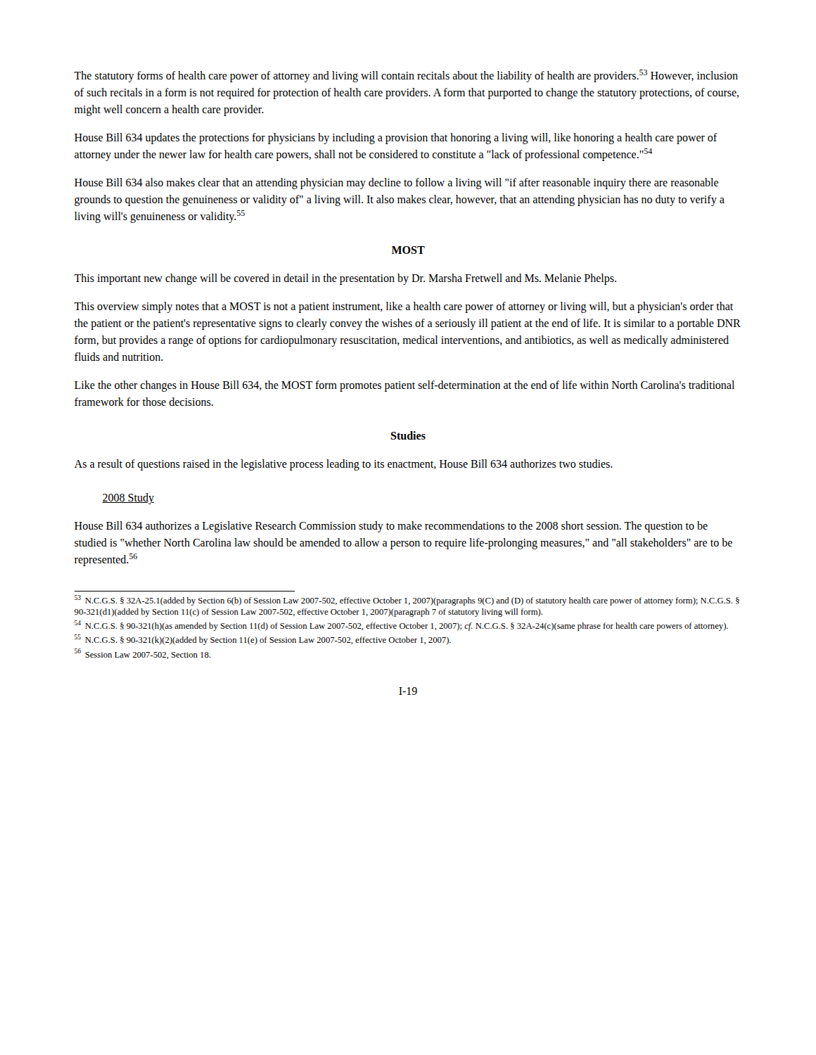The statutory forms of health care power of attorney and living will contain recitals about the liability of health are providers.53 However, inclusion of such recitals in a form is not required for protection of health care providers. A form that purported to change the statutory protections, of course, might well concern a health care provider.
House Bill 634 updates the protections for physicians by including a provision that honoring a living will, like honoring a health care power of attorney under the newer law for health care powers, shall not be considered to constitute a "lack of professional competence."54
House Bill 634 also makes clear that an attending physician may decline to follow a living will "if after reasonable inquiry there are reasonable grounds to question the genuineness or validity of" a living will. It also makes clear, however, that an attending physician has no duty to verify a living will's genuineness or validity.55
MOST
This important new change will be covered in detail in the presentation by Dr. Marsha Fretwell and Ms. Melanie Phelps.
This overview simply notes that a MOST is not a patient instrument, like a health care power of attorney or living will, but a physician's order that the patient or the patient's representative signs to clearly convey the wishes of a seriously ill patient at the end of life. It is similar to a portable DNR form, but provides a range of options for cardiopulmonary resuscitation, medical interventions, and antibiotics, as well as medically administered fluids and nutrition.
Like the other changes in House Bill 634, the MOST form promotes patient self-determination at the end of life within North Carolina's traditional framework for those decisions.
Studies
As a result of questions raised in the legislative process leading to its enactment, House Bill 634 authorizes two studies.
2008 Study
House Bill 634 authorizes a Legislative Research Commission study to make recommendations to the 2008 short session. The question to be studied is "whether North Carolina law should be amended to allow a person to require life-prolonging measures," and "all stakeholders" are to be represented.56
53 N.C.G.S. § 32A-25.1(added by Section 6(b) of Session Law 2007-502, effective October 1, 2007)(paragraphs 9(C) and (D) of statutory health care power of attorney form); N.C.G.S. § 90-321(d1)(added by Section 11(c) of Session Law 2007-502, effective October 1, 2007)(paragraph 7 of statutory living will form).
54 N.C.G.S. § 90-321(h)(as amended by Section 11(d) of Session Law 2007-502, effective October 1, 2007); cf. N.C.G.S. § 32A-24(c)(same phrase for health care powers of attorney).
55 N.C.G.S. § 90-321(k)(2)(added by Section 11(e) of Session Law 2007-502, effective October 1, 2007).
56 Session Law 2007-502, Section 18.
I-19